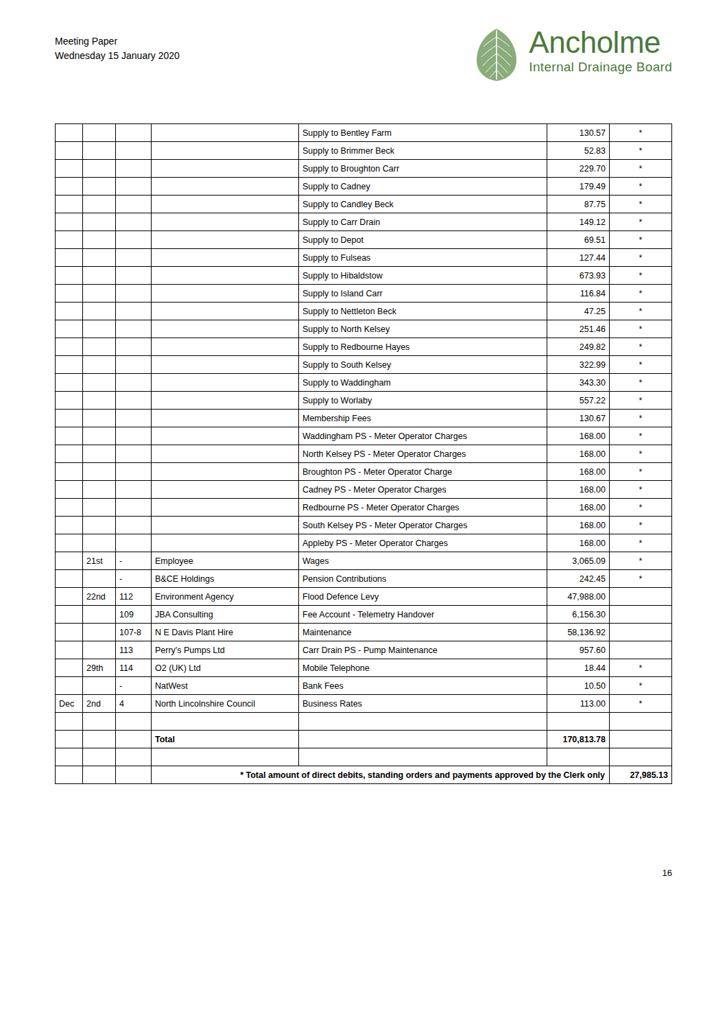Meeting Paper
Wednesday 15 January 2020
Ancholme
Internal Drainage Board
| | | | | Supply to Bentley Farm | 130.57 | * |
| | | | | Supply to Brimmer Beck | 52.83 | * |
| | | | | Supply to Broughton Carr | 229.70 | * |
| | | | | Supply to Cadney | 179.49 | * |
| | | | | Supply to Candley Beck | 87.75 | * |
| | | | | Supply to Carr Drain | 149.12 | * |
| | | | | Supply to Depot | 69.51 | * |
| | | | | Supply to Fulseas | 127.44 | * |
| | | | | Supply to Hibaldstow | 673.93 | * |
| | | | | Supply to Island Carr | 116.84 | * |
| | | | | Supply to Nettleton Beck | 47.25 | * |
| | | | | Supply to North Kelsey | 251.46 | * |
| | | | | Supply to Redbourne Hayes | 249.82 | * |
| | | | | Supply to South Kelsey | 322.99 | * |
| | | | | Supply to Waddingham | 343.30 | * |
| | | | | Supply to Worlaby | 557.22 | * |
| | | | | Membership Fees | 130.67 | * |
| | | | | Waddingham PS - Meter Operator Charges | 168.00 | * |
| | | | | North Kelsey PS - Meter Operator Charges | 168.00 | * |
| | | | | Broughton PS - Meter Operator Charge | 168.00 | * |
| | | | | Cadney PS - Meter Operator Charges | 168.00 | * |
| | | | | Redbourne PS - Meter Operator Charges | 168.00 | * |
| | | | | South Kelsey PS - Meter Operator Charges | 168.00 | * |
| | | | | Appleby PS - Meter Operator Charges | 168.00 | * |
| | 21st | - | Employee | Wages | 3,065.09 | * |
| | | - | B&CE Holdings | Pension Contributions | 242.45 | * |
| | 22nd | 112 | Environment Agency | Flood Defence Levy | 47,988.00 | |
| | | 109 | JBA Consulting | Fee Account - Telemetry Handover | 6,156.30 | |
| | | 107-8 | N E Davis Plant Hire | Maintenance | 58,136.92 | |
| | | 113 | Perry's Pumps Ltd | Carr Drain PS - Pump Maintenance | 957.60 | |
| | 29th | 114 | O2 (UK) Ltd | Mobile Telephone | 18.44 | * |
| | | - | NatWest | Bank Fees | 10.50 | * |
| Dec | 2nd | 4 | North Lincolnshire Council | Business Rates | 113.00 | * |
| | | | Total | | 170,813.78 | |
| | | | * Total amount of direct debits, standing orders and payments approved by the Clerk only | 27,985.13 |
16